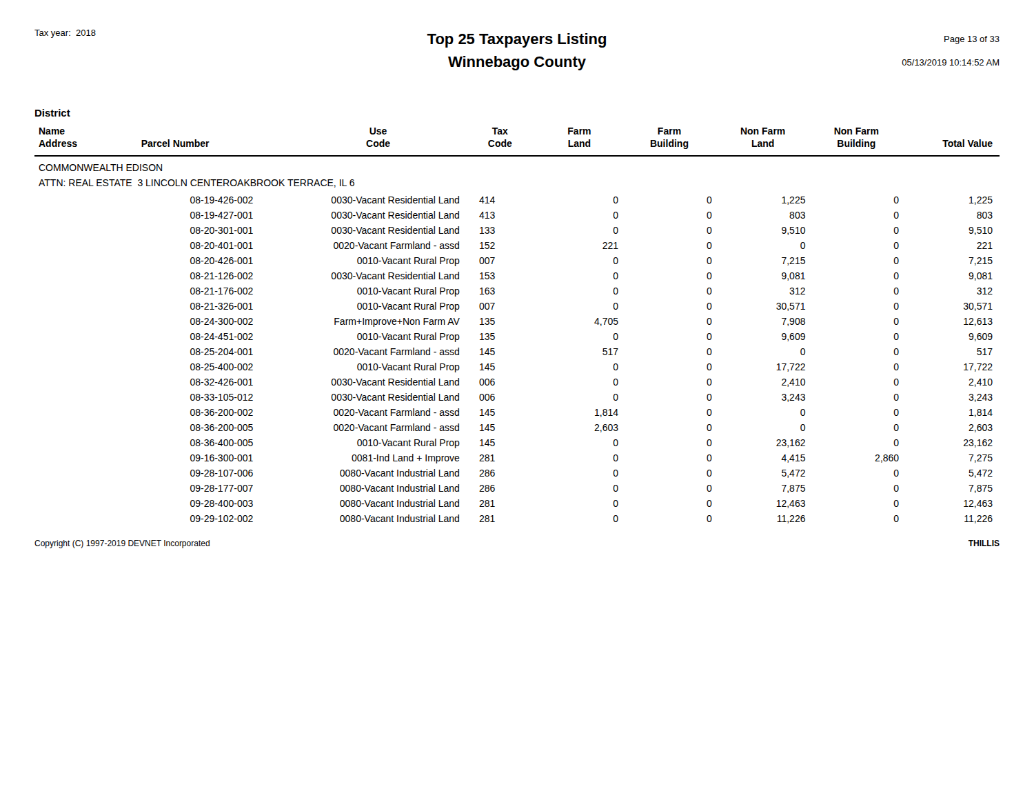Tax year: 2018
Page 13 of 33
05/13/2019 10:14:52 AM
Top 25 Taxpayers Listing
Winnebago County
District
| Name Address | Parcel Number | Use Code | Tax Code | Farm Land | Farm Building | Non Farm Land | Non Farm Building | Total Value |
| --- | --- | --- | --- | --- | --- | --- | --- | --- |
| COMMONWEALTH EDISON |
| ATTN: REAL ESTATE 3 LINCOLN CENTEROAKBROOK TERRACE, IL 6 |
| | 08-19-426-002 | 0030-Vacant Residential Land | 414 | 0 | 0 | 1,225 | 0 | 1,225 |
| | 08-19-427-001 | 0030-Vacant Residential Land | 413 | 0 | 0 | 803 | 0 | 803 |
| | 08-20-301-001 | 0030-Vacant Residential Land | 133 | 0 | 0 | 9,510 | 0 | 9,510 |
| | 08-20-401-001 | 0020-Vacant Farmland - assd | 152 | 221 | 0 | 0 | 0 | 221 |
| | 08-20-426-001 | 0010-Vacant Rural Prop | 007 | 0 | 0 | 7,215 | 0 | 7,215 |
| | 08-21-126-002 | 0030-Vacant Residential Land | 153 | 0 | 0 | 9,081 | 0 | 9,081 |
| | 08-21-176-002 | 0010-Vacant Rural Prop | 163 | 0 | 0 | 312 | 0 | 312 |
| | 08-21-326-001 | 0010-Vacant Rural Prop | 007 | 0 | 0 | 30,571 | 0 | 30,571 |
| | 08-24-300-002 | Farm+Improve+Non Farm AV | 135 | 4,705 | 0 | 7,908 | 0 | 12,613 |
| | 08-24-451-002 | 0010-Vacant Rural Prop | 135 | 0 | 0 | 9,609 | 0 | 9,609 |
| | 08-25-204-001 | 0020-Vacant Farmland - assd | 145 | 517 | 0 | 0 | 0 | 517 |
| | 08-25-400-002 | 0010-Vacant Rural Prop | 145 | 0 | 0 | 17,722 | 0 | 17,722 |
| | 08-32-426-001 | 0030-Vacant Residential Land | 006 | 0 | 0 | 2,410 | 0 | 2,410 |
| | 08-33-105-012 | 0030-Vacant Residential Land | 006 | 0 | 0 | 3,243 | 0 | 3,243 |
| | 08-36-200-002 | 0020-Vacant Farmland - assd | 145 | 1,814 | 0 | 0 | 0 | 1,814 |
| | 08-36-200-005 | 0020-Vacant Farmland - assd | 145 | 2,603 | 0 | 0 | 0 | 2,603 |
| | 08-36-400-005 | 0010-Vacant Rural Prop | 145 | 0 | 0 | 23,162 | 0 | 23,162 |
| | 09-16-300-001 | 0081-Ind Land + Improve | 281 | 0 | 0 | 4,415 | 2,860 | 7,275 |
| | 09-28-107-006 | 0080-Vacant Industrial Land | 286 | 0 | 0 | 5,472 | 0 | 5,472 |
| | 09-28-177-007 | 0080-Vacant Industrial Land | 286 | 0 | 0 | 7,875 | 0 | 7,875 |
| | 09-28-400-003 | 0080-Vacant Industrial Land | 281 | 0 | 0 | 12,463 | 0 | 12,463 |
| | 09-29-102-002 | 0080-Vacant Industrial Land | 281 | 0 | 0 | 11,226 | 0 | 11,226 |
Copyright (C) 1997-2019 DEVNET Incorporated
THILLIS